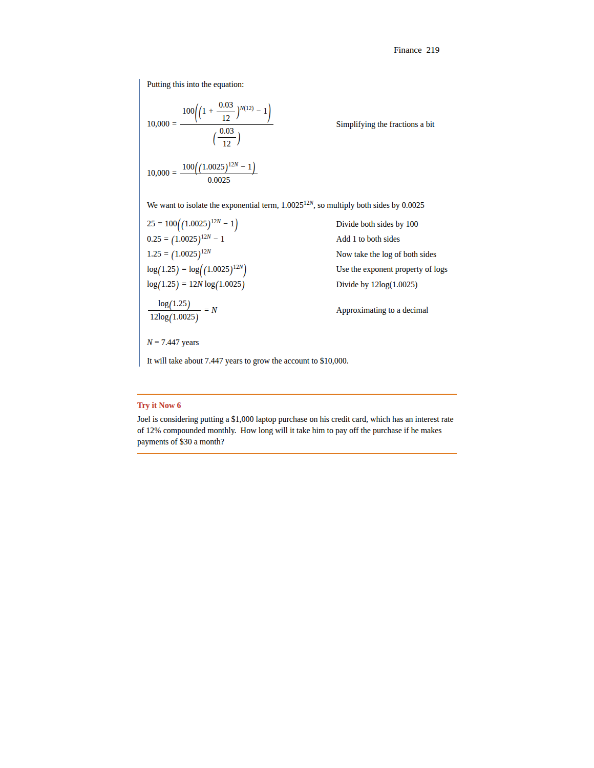Finance 219
Putting this into the equation:
10,000 = 100((1 + 0.0312)N(12) − 1) (0.0312)
Simplifying the fractions a bit
10,000 = 100((1.0025)12 N − 1) 0.0025
We want to isolate the exponential term, 1.002512N, so multiply both sides by 0.0025
25 = 100((1.0025)12 N − 1)
Divide both sides by 100
0.25 = (1.0025)12 N − 1
Add 1 to both sides
1.25 = (1.0025)12 N
Now take the log of both sides
log(1.25) = log((1.0025)12 N)
Use the exponent property of logs
log(1.25) = 12 N log(1.0025)
Divide by 12log(1.0025)
log(1.25) 12 log(1.0025) = N
Approximating to a decimal
N = 7.447 years
It will take about 7.447 years to grow the account to $10,000.
Try it Now 6
Joel is considering putting a $1,000 laptop purchase on his credit card, which has an interest rate of 12% compounded monthly. How long will it take him to pay off the purchase if he makes payments of $30 a month?